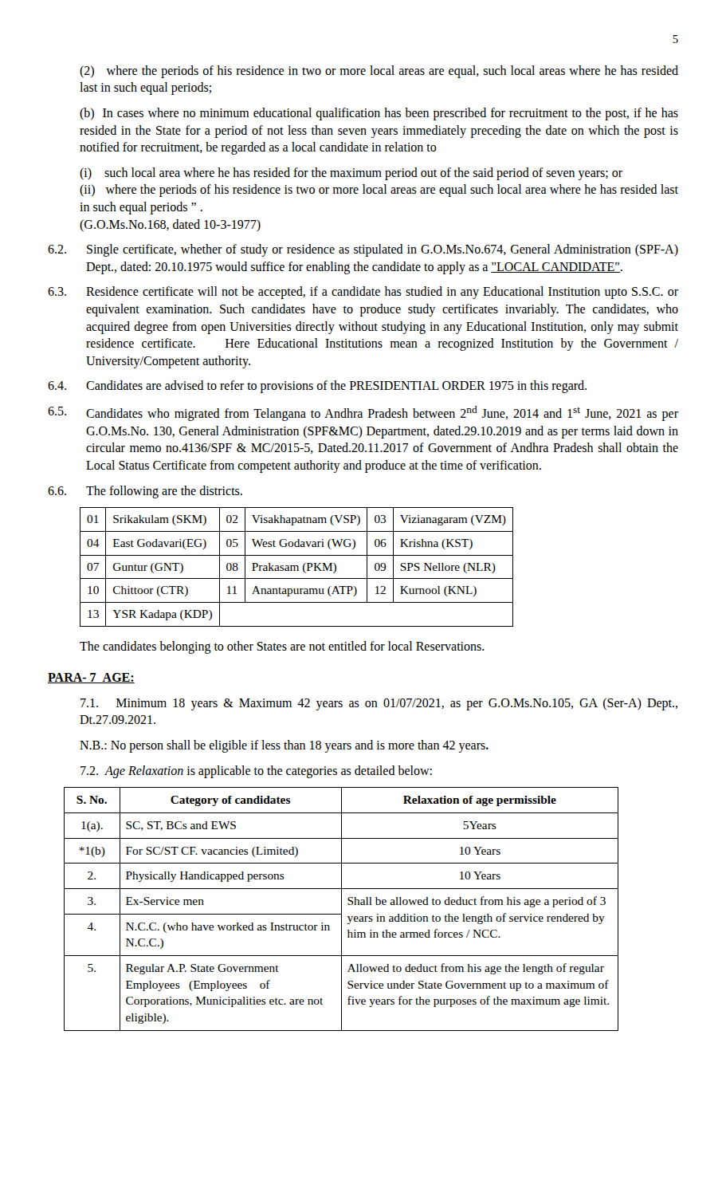5
(2) where the periods of his residence in two or more local areas are equal, such local areas where he has resided last in such equal periods;
(b) In cases where no minimum educational qualification has been prescribed for recruitment to the post, if he has resided in the State for a period of not less than seven years immediately preceding the date on which the post is notified for recruitment, be regarded as a local candidate in relation to
(i) such local area where he has resided for the maximum period out of the said period of seven years; or
(ii) where the periods of his residence is two or more local areas are equal such local area where he has resided last in such equal periods ” .
(G.O.Ms.No.168, dated 10-3-1977)
6.2.
Single certificate, whether of study or residence as stipulated in G.O.Ms.No.674, General Administration (SPF-A) Dept., dated: 20.10.1975 would suffice for enabling the candidate to apply as a "LOCAL CANDIDATE".
6.3.
Residence certificate will not be accepted, if a candidate has studied in any Educational Institution upto S.S.C. or equivalent examination. Such candidates have to produce study certificates invariably. The candidates, who acquired degree from open Universities directly without studying in any Educational Institution, only may submit residence certificate. Here Educational Institutions mean a recognized Institution by the Government / University/Competent authority.
6.4.
Candidates are advised to refer to provisions of the PRESIDENTIAL ORDER 1975 in this regard.
6.5.
Candidates who migrated from Telangana to Andhra Pradesh between 2nd June, 2014 and 1st June, 2021 as per G.O.Ms.No. 130, General Administration (SPF&MC) Department, dated.29.10.2019 and as per terms laid down in circular memo no.4136/SPF & MC/2015-5, Dated.20.11.2017 of Government of Andhra Pradesh shall obtain the Local Status Certificate from competent authority and produce at the time of verification.
6.6.
The following are the districts.
| 01 | Srikakulam (SKM) | 02 | Visakhapatnam (VSP) | 03 | Vizianagaram (VZM) |
| 04 | East Godavari(EG) | 05 | West Godavari (WG) | 06 | Krishna (KST) |
| 07 | Guntur (GNT) | 08 | Prakasam (PKM) | 09 | SPS Nellore (NLR) |
| 10 | Chittoor (CTR) | 11 | Anantapuramu (ATP) | 12 | Kurnool (KNL) |
| 13 | YSR Kadapa (KDP) | |
The candidates belonging to other States are not entitled for local Reservations.
PARA- 7 AGE:
7.1. Minimum 18 years & Maximum 42 years as on 01/07/2021, as per G.O.Ms.No.105, GA (Ser-A) Dept., Dt.27.09.2021.
N.B.: No person shall be eligible if less than 18 years and is more than 42 years.
7.2. Age Relaxation is applicable to the categories as detailed below:
| S. No. | Category of candidates | Relaxation of age permissible |
| --- | --- | --- |
| 1(a). | SC, ST, BCs and EWS | 5Years |
| *1(b) | For SC/ST CF. vacancies (Limited) | 10 Years |
| 2. | Physically Handicapped persons | 10 Years |
| 3. | Ex-Service men | Shall be allowed to deduct from his age a period of 3 years in addition to the length of service rendered by him in the armed forces / NCC. |
| 4. | N.C.C. (who have worked as Instructor in N.C.C.) |
| 5. | Regular A.P. State Government Employees (Employees of Corporations, Municipalities etc. are not eligible). | Allowed to deduct from his age the length of regular Service under State Government up to a maximum of five years for the purposes of the maximum age limit. |